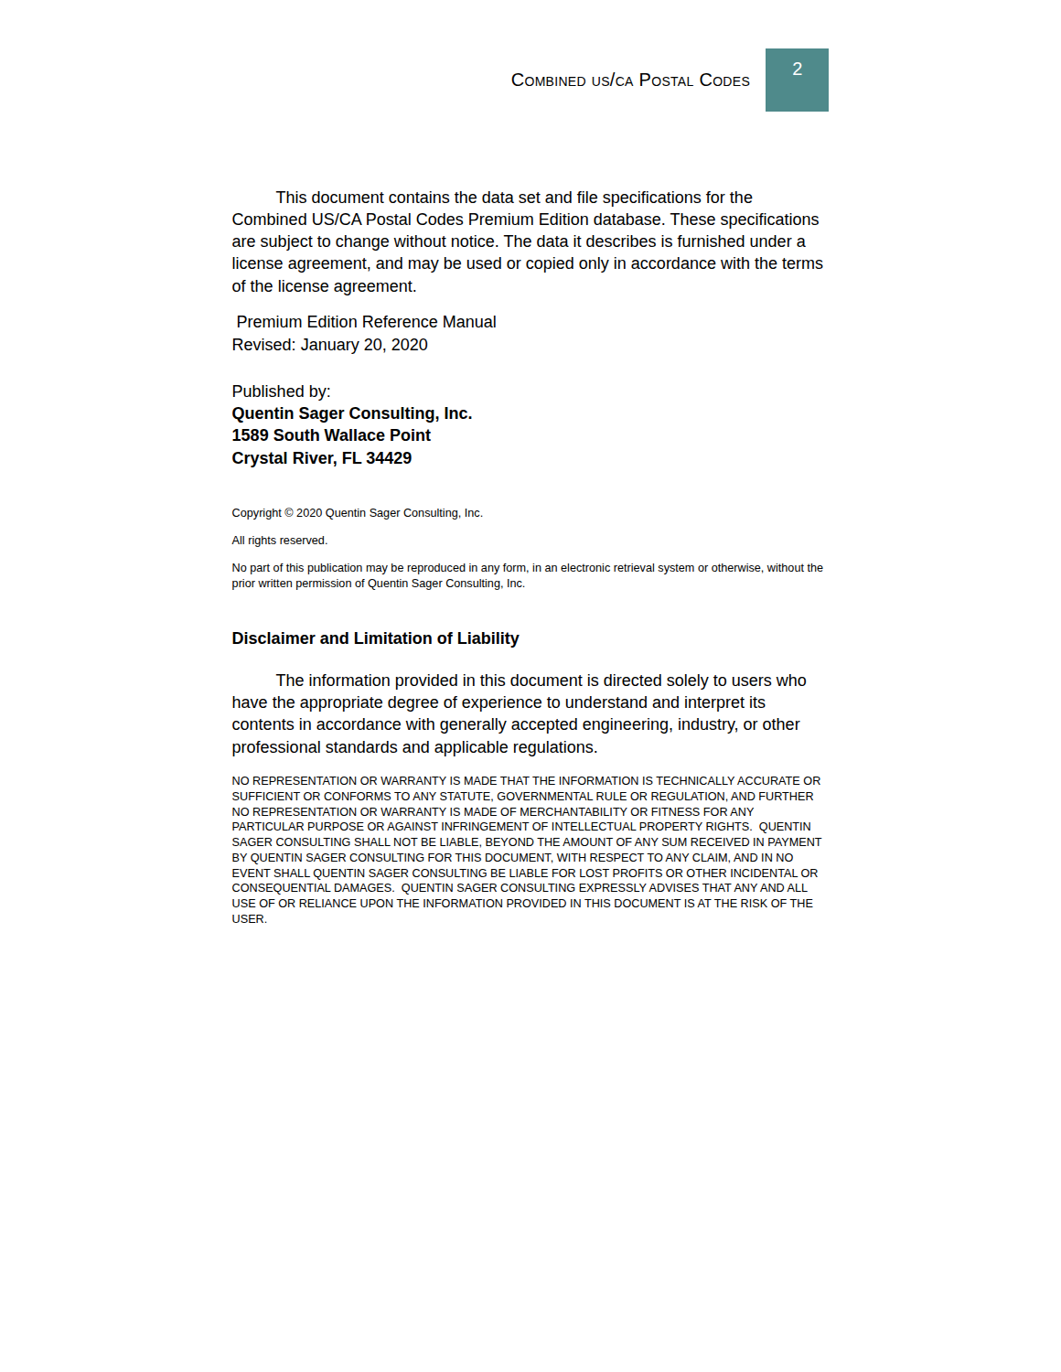Combined us/ca Postal Codes
2
This document contains the data set and file specifications for the Combined US/CA Postal Codes Premium Edition database. These specifications are subject to change without notice. The data it describes is furnished under a license agreement, and may be used or copied only in accordance with the terms of the license agreement.
Premium Edition Reference Manual
Revised: January 20, 2020
Published by:
Quentin Sager Consulting, Inc.
1589 South Wallace Point
Crystal River, FL 34429
Copyright © 2020 Quentin Sager Consulting, Inc.
All rights reserved.
No part of this publication may be reproduced in any form, in an electronic retrieval system or otherwise, without the prior written permission of Quentin Sager Consulting, Inc.
Disclaimer and Limitation of Liability
The information provided in this document is directed solely to users who have the appropriate degree of experience to understand and interpret its contents in accordance with generally accepted engineering, industry, or other professional standards and applicable regulations.
NO REPRESENTATION OR WARRANTY IS MADE THAT THE INFORMATION IS TECHNICALLY ACCURATE OR SUFFICIENT OR CONFORMS TO ANY STATUTE, GOVERNMENTAL RULE OR REGULATION, AND FURTHER NO REPRESENTATION OR WARRANTY IS MADE OF MERCHANTABILITY OR FITNESS FOR ANY PARTICULAR PURPOSE OR AGAINST INFRINGEMENT OF INTELLECTUAL PROPERTY RIGHTS. QUENTIN SAGER CONSULTING SHALL NOT BE LIABLE, BEYOND THE AMOUNT OF ANY SUM RECEIVED IN PAYMENT BY QUENTIN SAGER CONSULTING FOR THIS DOCUMENT, WITH RESPECT TO ANY CLAIM, AND IN NO EVENT SHALL QUENTIN SAGER CONSULTING BE LIABLE FOR LOST PROFITS OR OTHER INCIDENTAL OR CONSEQUENTIAL DAMAGES. QUENTIN SAGER CONSULTING EXPRESSLY ADVISES THAT ANY AND ALL USE OF OR RELIANCE UPON THE INFORMATION PROVIDED IN THIS DOCUMENT IS AT THE RISK OF THE USER.